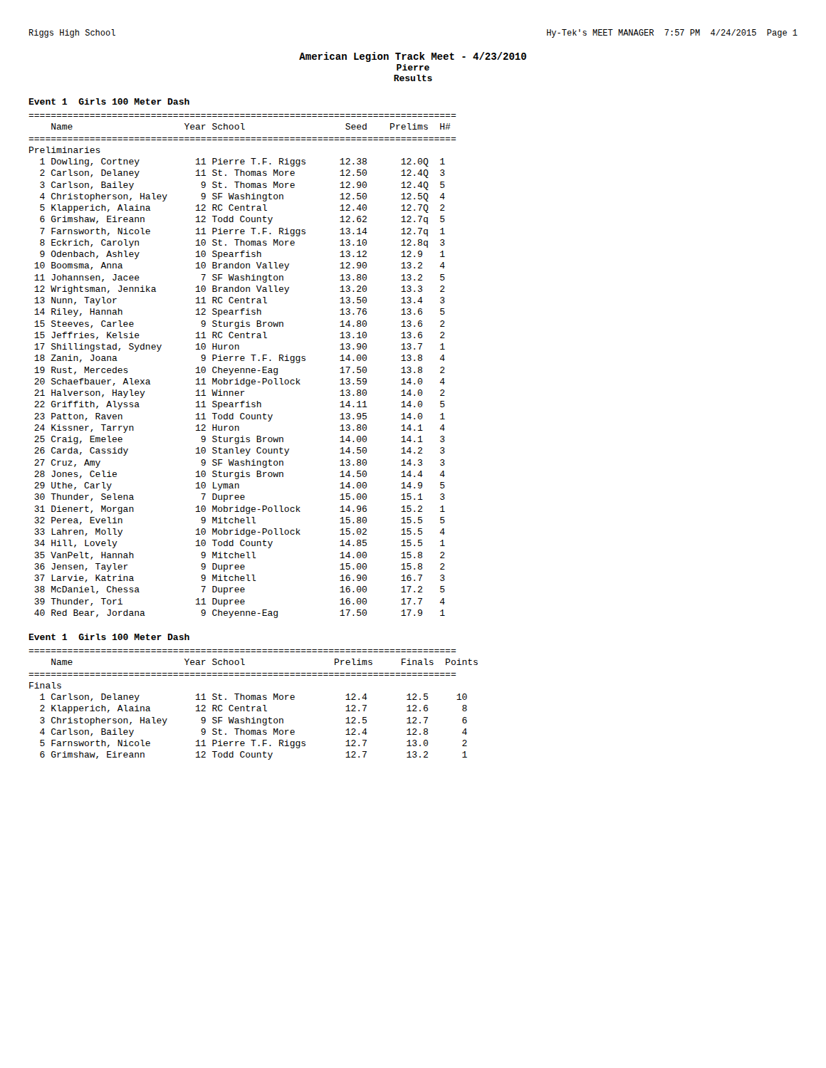Riggs High School Hy-Tek's MEET MANAGER 7:57 PM 4/24/2015 Page 1
American Legion Track Meet - 4/23/2010
Pierre
Results
Event 1 Girls 100 Meter Dash
=============================================================================
    Name                    Year School                  Seed    Prelims  H#
=============================================================================
Preliminaries
  1 Dowling, Cortney          11 Pierre T.F. Riggs      12.38      12.0Q  1
  2 Carlson, Delaney          11 St. Thomas More        12.50      12.4Q  3
  3 Carlson, Bailey            9 St. Thomas More        12.90      12.4Q  5
  4 Christopherson, Haley      9 SF Washington          12.50      12.5Q  4
  5 Klapperich, Alaina        12 RC Central             12.40      12.7Q  2
  6 Grimshaw, Eireann         12 Todd County            12.62      12.7q  5
  7 Farnsworth, Nicole        11 Pierre T.F. Riggs      13.14      12.7q  1
  8 Eckrich, Carolyn          10 St. Thomas More        13.10      12.8q  3
  9 Odenbach, Ashley          10 Spearfish              13.12      12.9   1
 10 Boomsma, Anna             10 Brandon Valley         12.90      13.2   4
 11 Johannsen, Jacee           7 SF Washington          13.80      13.2   5
 12 Wrightsman, Jennika       10 Brandon Valley         13.20      13.3   2
 13 Nunn, Taylor              11 RC Central             13.50      13.4   3
 14 Riley, Hannah             12 Spearfish              13.76      13.6   5
 15 Steeves, Carlee            9 Sturgis Brown          14.80      13.6   2
 15 Jeffries, Kelsie          11 RC Central             13.10      13.6   2
 17 Shillingstad, Sydney      10 Huron                  13.90      13.7   1
 18 Zanin, Joana               9 Pierre T.F. Riggs      14.00      13.8   4
 19 Rust, Mercedes            10 Cheyenne-Eag           17.50      13.8   2
 20 Schaefbauer, Alexa        11 Mobridge-Pollock       13.59      14.0   4
 21 Halverson, Hayley         11 Winner                 13.80      14.0   2
 22 Griffith, Alyssa          11 Spearfish              14.11      14.0   5
 23 Patton, Raven             11 Todd County            13.95      14.0   1
 24 Kissner, Tarryn           12 Huron                  13.80      14.1   4
 25 Craig, Emelee              9 Sturgis Brown          14.00      14.1   3
 26 Carda, Cassidy            10 Stanley County         14.50      14.2   3
 27 Cruz, Amy                  9 SF Washington          13.80      14.3   3
 28 Jones, Celie              10 Sturgis Brown          14.50      14.4   4
 29 Uthe, Carly               10 Lyman                  14.00      14.9   5
 30 Thunder, Selena            7 Dupree                 15.00      15.1   3
 31 Dienert, Morgan           10 Mobridge-Pollock       14.96      15.2   1
 32 Perea, Evelin              9 Mitchell               15.80      15.5   5
 33 Lahren, Molly             10 Mobridge-Pollock       15.02      15.5   4
 34 Hill, Lovely              10 Todd County            14.85      15.5   1
 35 VanPelt, Hannah            9 Mitchell               14.00      15.8   2
 36 Jensen, Tayler             9 Dupree                 15.00      15.8   2
 37 Larvie, Katrina            9 Mitchell               16.90      16.7   3
 38 McDaniel, Chessa           7 Dupree                 16.00      17.2   5
 39 Thunder, Tori             11 Dupree                 16.00      17.7   4
 40 Red Bear, Jordana          9 Cheyenne-Eag           17.50      17.9   1
Event 1 Girls 100 Meter Dash
=============================================================================
    Name                    Year School                Prelims     Finals  Points
=============================================================================
Finals
  1 Carlson, Delaney          11 St. Thomas More         12.4       12.5     10
  2 Klapperich, Alaina        12 RC Central              12.7       12.6      8
  3 Christopherson, Haley      9 SF Washington           12.5       12.7      6
  4 Carlson, Bailey            9 St. Thomas More         12.4       12.8      4
  5 Farnsworth, Nicole        11 Pierre T.F. Riggs       12.7       13.0      2
  6 Grimshaw, Eireann         12 Todd County             12.7       13.2      1